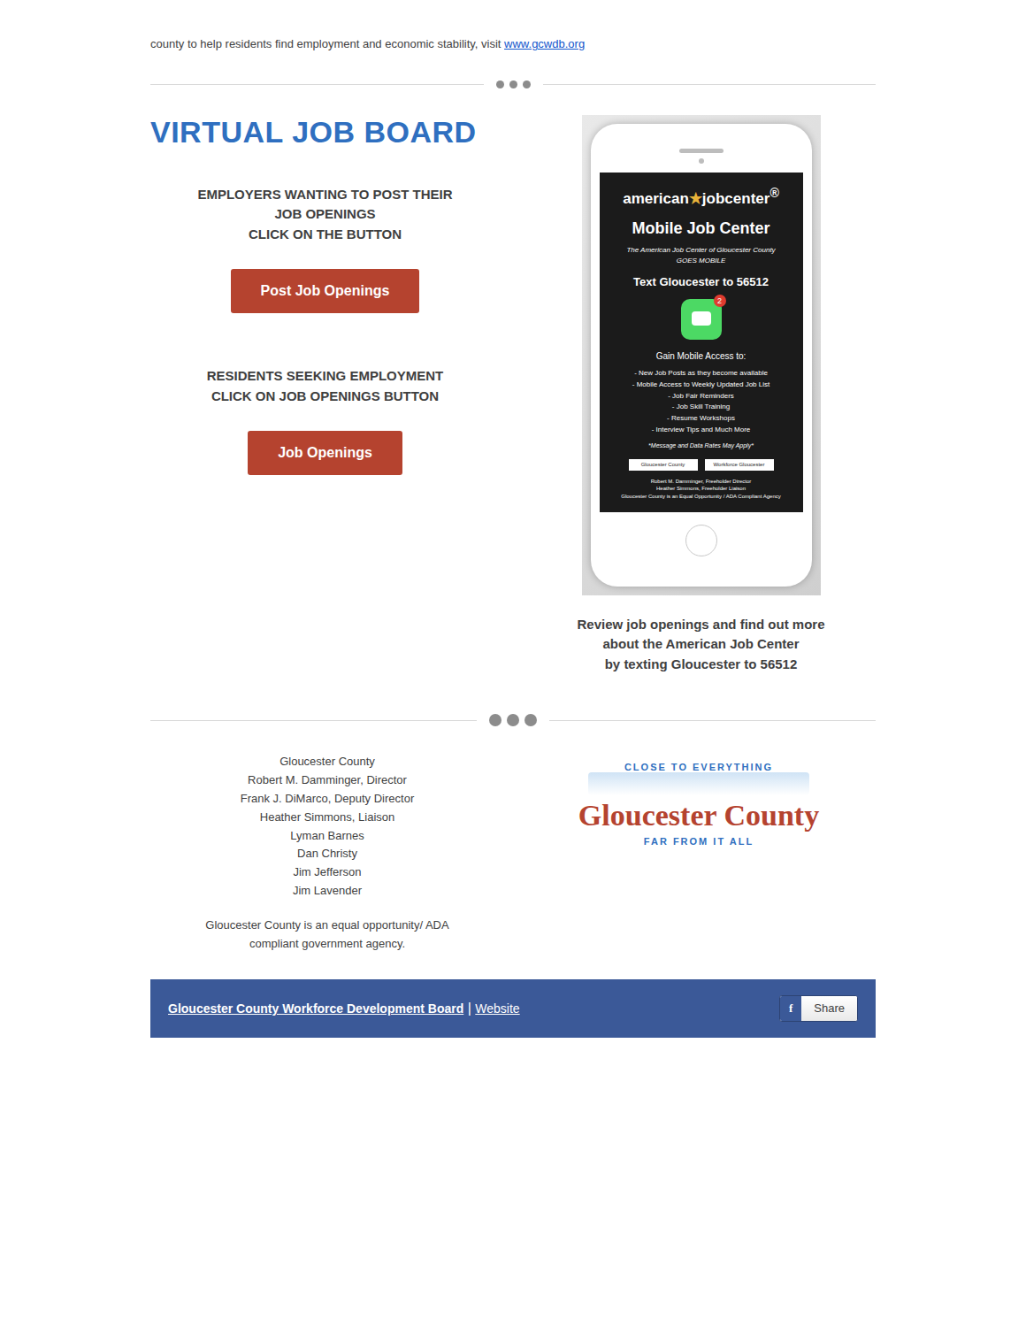county to help residents find employment and economic stability, visit www.gcwdb.org
VIRTUAL JOB BOARD
EMPLOYERS WANTING TO POST THEIR
JOB OPENINGS
CLICK ON THE BUTTON
Post Job Openings
RESIDENTS SEEKING EMPLOYMENT
CLICK ON JOB OPENINGS BUTTON
Job Openings
american★jobcenter®
Mobile Job Center
The American Job Center of Gloucester County
GOES MOBILE
Text Gloucester to 56512
2
Gain Mobile Access to:
- New Job Posts as they become available
- Mobile Access to Weekly Updated Job List
- Job Fair Reminders
- Job Skill Training
- Resume Workshops
- Interview Tips and Much More
*Message and Data Rates May Apply*
Gloucester County
Workforce Gloucester
Robert M. Damminger, Freeholder Director
Heather Simmons, Freeholder Liaison
Gloucester County is an Equal Opportunity / ADA Compliant Agency
Review job openings and find out more
about the American Job Center
by texting Gloucester to 56512
Gloucester County
Robert M. Damminger, Director
Frank J. DiMarco, Deputy Director
Heather Simmons, Liaison
Lyman Barnes
Dan Christy
Jim Jefferson
Jim Lavender
Gloucester County is an equal opportunity/ ADA
compliant government agency.
CLOSE TO EVERYTHING
Gloucester County
FAR FROM IT ALL
Gloucester County Workforce Development Board | Website
f Share